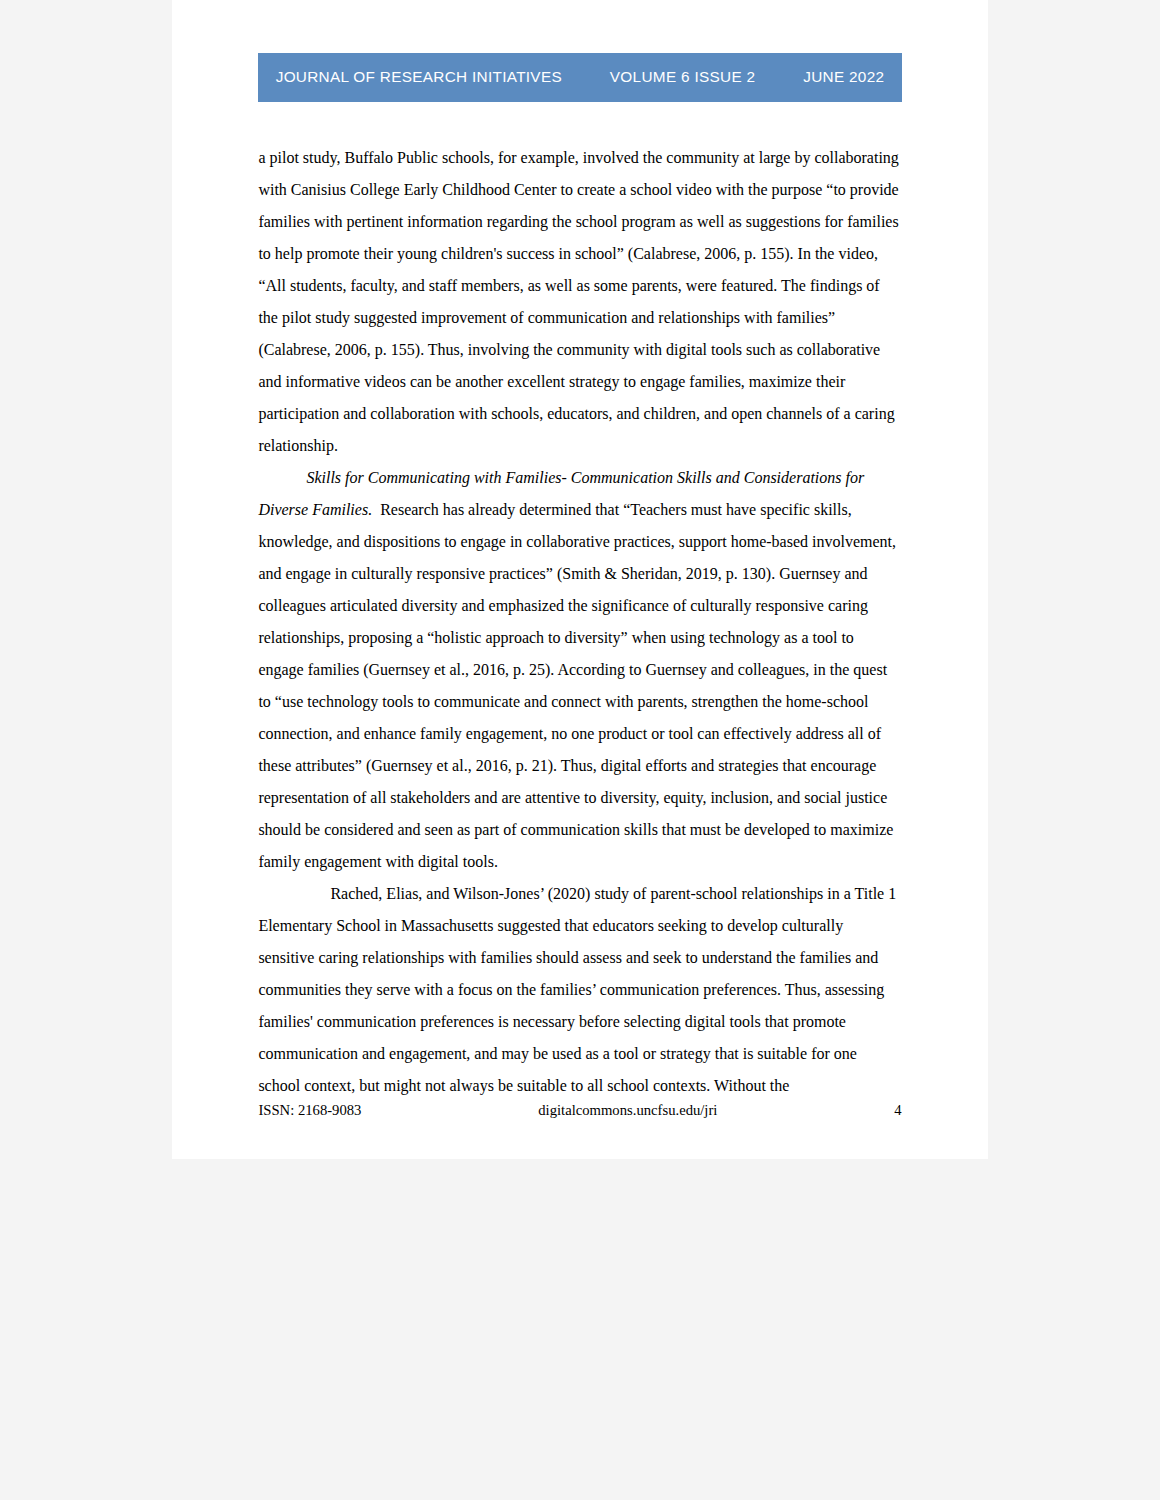JOURNAL OF RESEARCH INITIATIVES VOLUME 6 ISSUE 2 JUNE 2022
a pilot study, Buffalo Public schools, for example, involved the community at large by collaborating with Canisius College Early Childhood Center to create a school video with the purpose “to provide families with pertinent information regarding the school program as well as suggestions for families to help promote their young children's success in school” (Calabrese, 2006, p. 155). In the video, “All students, faculty, and staff members, as well as some parents, were featured. The findings of the pilot study suggested improvement of communication and relationships with families” (Calabrese, 2006, p. 155). Thus, involving the community with digital tools such as collaborative and informative videos can be another excellent strategy to engage families, maximize their participation and collaboration with schools, educators, and children, and open channels of a caring relationship.
Skills for Communicating with Families- Communication Skills and Considerations for Diverse Families. Research has already determined that “Teachers must have specific skills, knowledge, and dispositions to engage in collaborative practices, support home-based involvement, and engage in culturally responsive practices” (Smith & Sheridan, 2019, p. 130). Guernsey and colleagues articulated diversity and emphasized the significance of culturally responsive caring relationships, proposing a “holistic approach to diversity” when using technology as a tool to engage families (Guernsey et al., 2016, p. 25). According to Guernsey and colleagues, in the quest to “use technology tools to communicate and connect with parents, strengthen the home-school connection, and enhance family engagement, no one product or tool can effectively address all of these attributes” (Guernsey et al., 2016, p. 21). Thus, digital efforts and strategies that encourage representation of all stakeholders and are attentive to diversity, equity, inclusion, and social justice should be considered and seen as part of communication skills that must be developed to maximize family engagement with digital tools.
Rached, Elias, and Wilson-Jones’ (2020) study of parent-school relationships in a Title 1 Elementary School in Massachusetts suggested that educators seeking to develop culturally sensitive caring relationships with families should assess and seek to understand the families and communities they serve with a focus on the families’ communication preferences. Thus, assessing families' communication preferences is necessary before selecting digital tools that promote communication and engagement, and may be used as a tool or strategy that is suitable for one school context, but might not always be suitable to all school contexts. Without the
ISSN: 2168-9083 digitalcommons.uncfsu.edu/jri 4